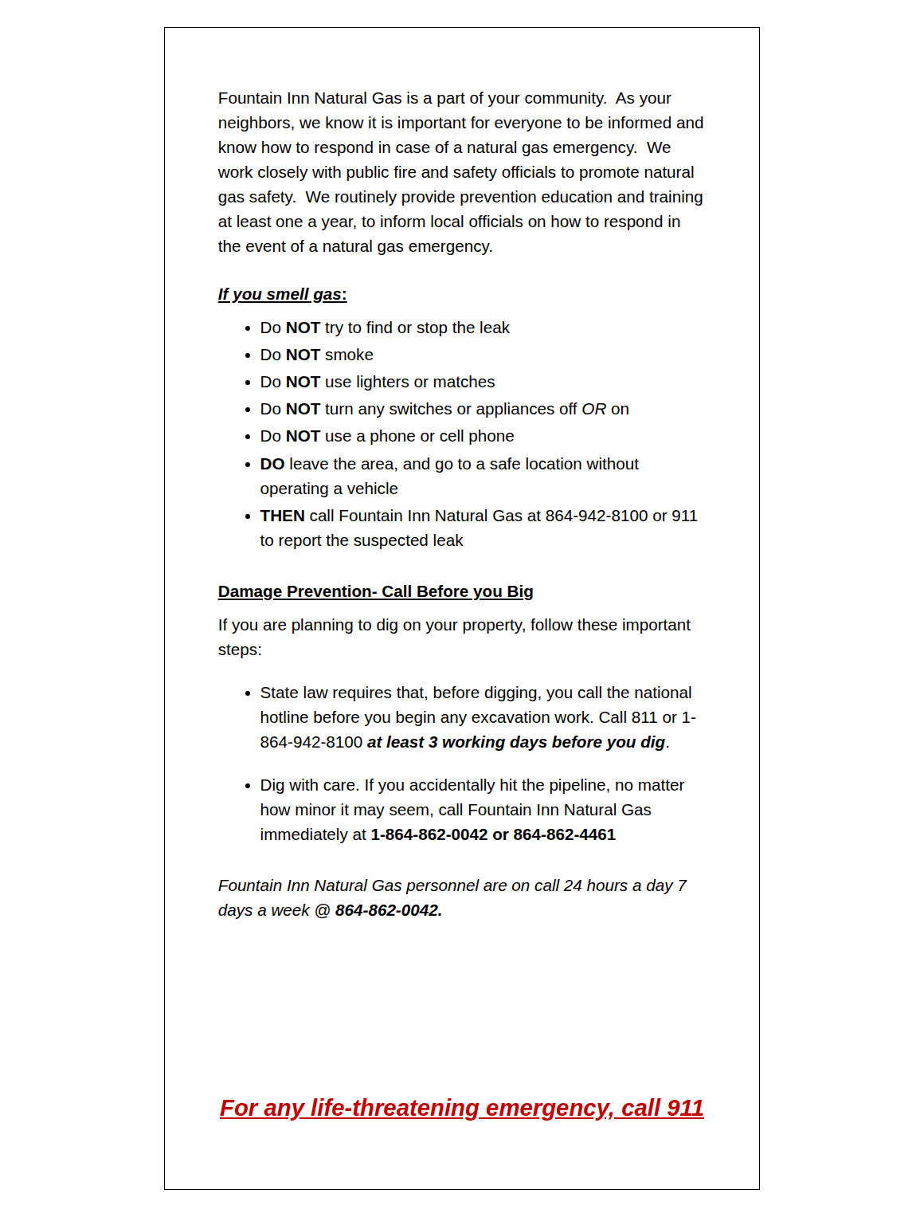Fountain Inn Natural Gas is a part of your community. As your neighbors, we know it is important for everyone to be informed and know how to respond in case of a natural gas emergency. We work closely with public fire and safety officials to promote natural gas safety. We routinely provide prevention education and training at least one a year, to inform local officials on how to respond in the event of a natural gas emergency.
If you smell gas:
Do NOT try to find or stop the leak
Do NOT smoke
Do NOT use lighters or matches
Do NOT turn any switches or appliances off OR on
Do NOT use a phone or cell phone
DO leave the area, and go to a safe location without operating a vehicle
THEN call Fountain Inn Natural Gas at 864-942-8100 or 911 to report the suspected leak
Damage Prevention- Call Before you Big
If you are planning to dig on your property, follow these important steps:
State law requires that, before digging, you call the national hotline before you begin any excavation work. Call 811 or 1-864-942-8100 at least 3 working days before you dig.
Dig with care. If you accidentally hit the pipeline, no matter how minor it may seem, call Fountain Inn Natural Gas immediately at 1-864-862-0042 or 864-862-4461
Fountain Inn Natural Gas personnel are on call 24 hours a day 7 days a week @ 864-862-0042.
For any life-threatening emergency, call 911